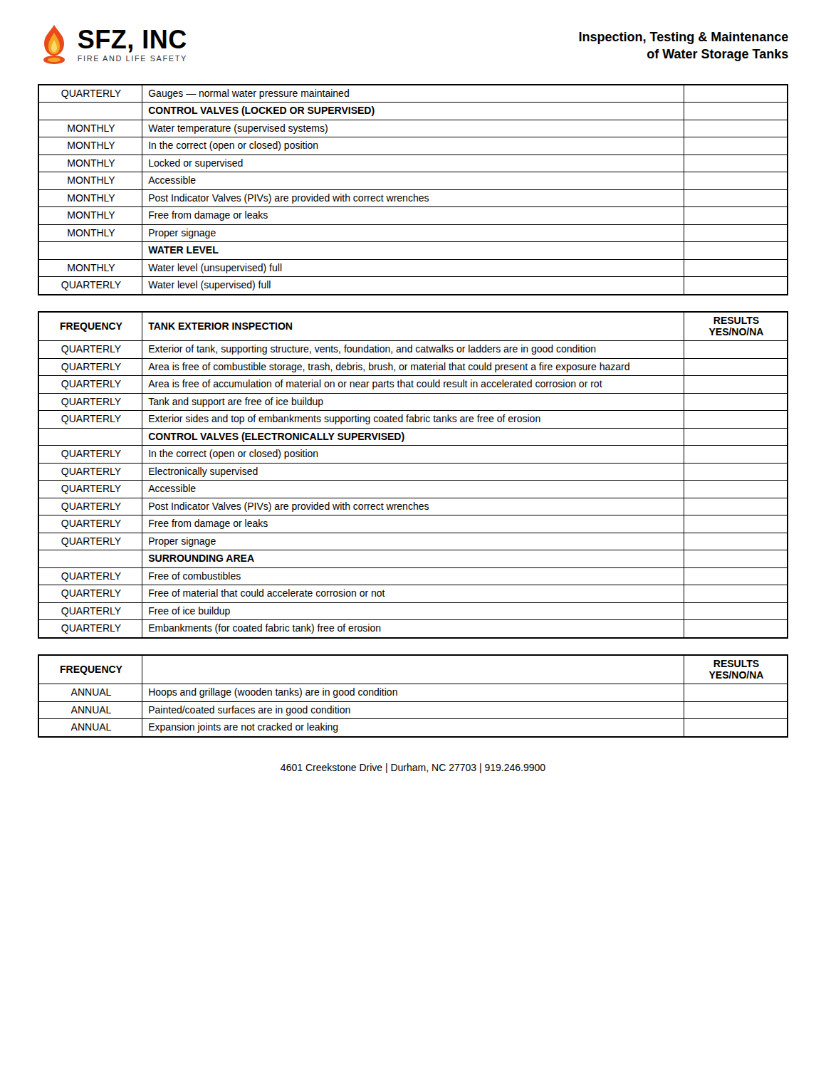SFZ, INC
FIRE AND LIFE SAFETY
Inspection, Testing & Maintenance
of Water Storage Tanks
| QUARTERLY | Gauges — normal water pressure maintained | |
| | CONTROL VALVES (LOCKED OR SUPERVISED) | |
| MONTHLY | Water temperature (supervised systems) | |
| MONTHLY | In the correct (open or closed) position | |
| MONTHLY | Locked or supervised | |
| MONTHLY | Accessible | |
| MONTHLY | Post Indicator Valves (PIVs) are provided with correct wrenches | |
| MONTHLY | Free from damage or leaks | |
| MONTHLY | Proper signage | |
| | WATER LEVEL | |
| MONTHLY | Water level (unsupervised) full | |
| QUARTERLY | Water level (supervised) full | |
| FREQUENCY | TANK EXTERIOR INSPECTION | RESULTS YES/NO/NA |
| --- | --- | --- |
| QUARTERLY | Exterior of tank, supporting structure, vents, foundation, and catwalks or ladders are in good condition | |
| QUARTERLY | Area is free of combustible storage, trash, debris, brush, or material that could present a fire exposure hazard | |
| QUARTERLY | Area is free of accumulation of material on or near parts that could result in accelerated corrosion or rot | |
| QUARTERLY | Tank and support are free of ice buildup | |
| QUARTERLY | Exterior sides and top of embankments supporting coated fabric tanks are free of erosion | |
| | CONTROL VALVES (ELECTRONICALLY SUPERVISED) | |
| QUARTERLY | In the correct (open or closed) position | |
| QUARTERLY | Electronically supervised | |
| QUARTERLY | Accessible | |
| QUARTERLY | Post Indicator Valves (PIVs) are provided with correct wrenches | |
| QUARTERLY | Free from damage or leaks | |
| QUARTERLY | Proper signage | |
| | SURROUNDING AREA | |
| QUARTERLY | Free of combustibles | |
| QUARTERLY | Free of material that could accelerate corrosion or not | |
| QUARTERLY | Free of ice buildup | |
| QUARTERLY | Embankments (for coated fabric tank) free of erosion | |
| FREQUENCY | | RESULTS YES/NO/NA |
| --- | --- | --- |
| ANNUAL | Hoops and grillage (wooden tanks) are in good condition | |
| ANNUAL | Painted/coated surfaces are in good condition | |
| ANNUAL | Expansion joints are not cracked or leaking | |
4601 Creekstone Drive | Durham, NC 27703 | 919.246.9900